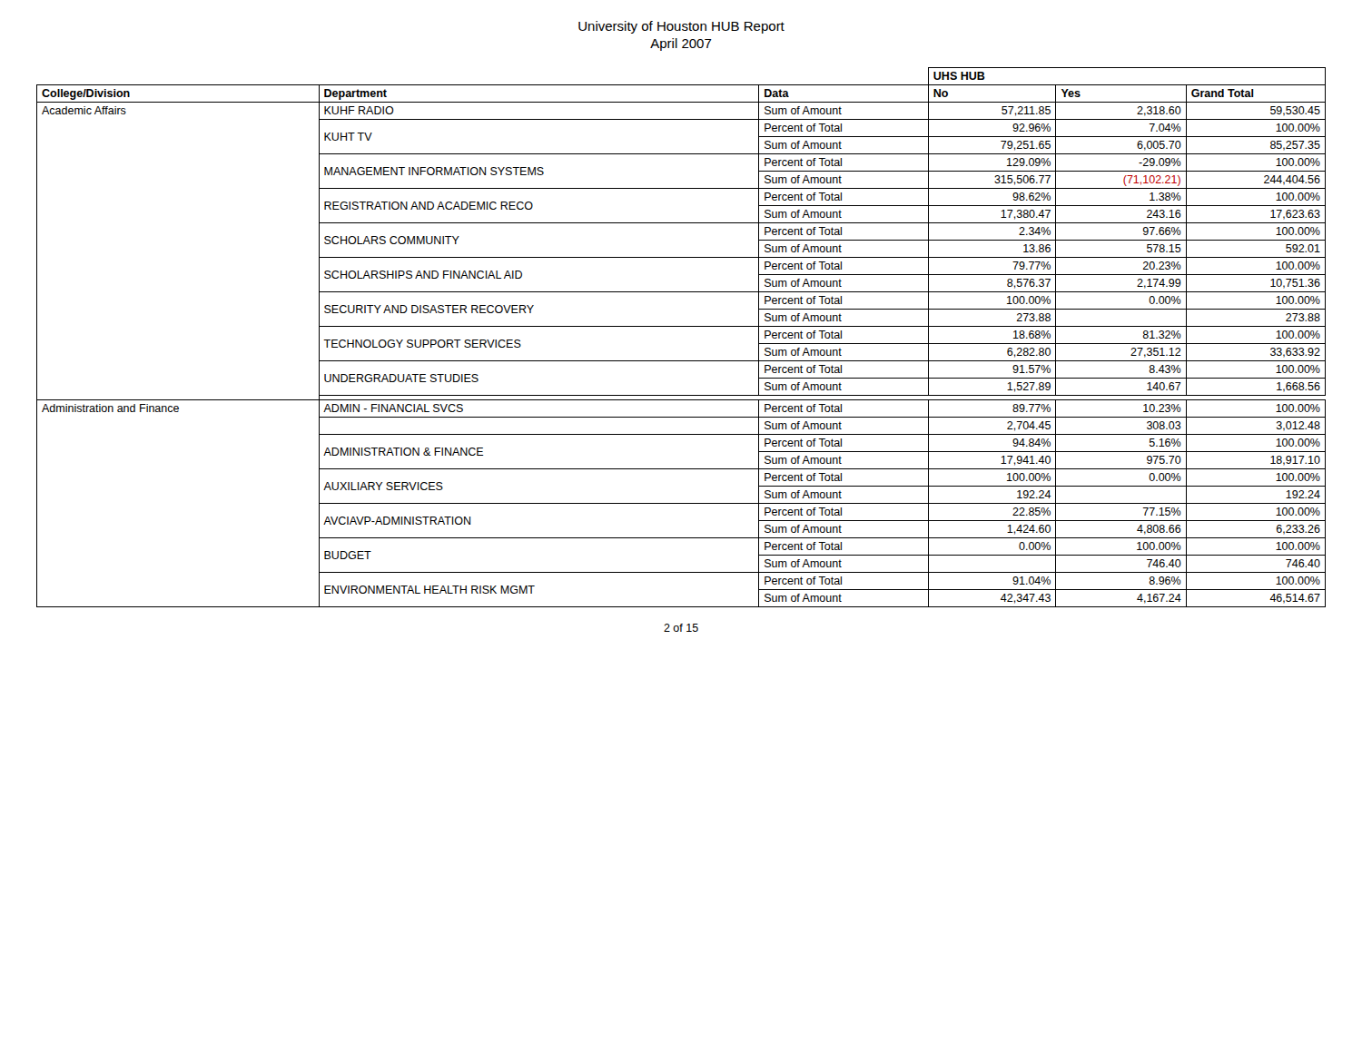University of Houston HUB Report
April 2007
| | | | UHS HUB |
| --- | --- | --- | --- |
| College/Division | Department | Data | No | Yes | Grand Total |
| Academic Affairs | KUHF RADIO | Sum of Amount | 57,211.85 | 2,318.60 | 59,530.45 |
| KUHT TV | Percent of Total | 92.96% | 7.04% | 100.00% |
| Sum of Amount | 79,251.65 | 6,005.70 | 85,257.35 |
| MANAGEMENT INFORMATION SYSTEMS | Percent of Total | 129.09% | -29.09% | 100.00% |
| Sum of Amount | 315,506.77 | (71,102.21) | 244,404.56 |
| REGISTRATION AND ACADEMIC RECO | Percent of Total | 98.62% | 1.38% | 100.00% |
| Sum of Amount | 17,380.47 | 243.16 | 17,623.63 |
| SCHOLARS COMMUNITY | Percent of Total | 2.34% | 97.66% | 100.00% |
| Sum of Amount | 13.86 | 578.15 | 592.01 |
| SCHOLARSHIPS AND FINANCIAL AID | Percent of Total | 79.77% | 20.23% | 100.00% |
| Sum of Amount | 8,576.37 | 2,174.99 | 10,751.36 |
| SECURITY AND DISASTER RECOVERY | Percent of Total | 100.00% | 0.00% | 100.00% |
| Sum of Amount | 273.88 | | 273.88 |
| TECHNOLOGY SUPPORT SERVICES | Percent of Total | 18.68% | 81.32% | 100.00% |
| Sum of Amount | 6,282.80 | 27,351.12 | 33,633.92 |
| UNDERGRADUATE STUDIES | Percent of Total | 91.57% | 8.43% | 100.00% |
| Sum of Amount | 1,527.89 | 140.67 | 1,668.56 |
| Administration and Finance | ADMIN - FINANCIAL SVCS | Percent of Total | 89.77% | 10.23% | 100.00% |
| | Sum of Amount | 2,704.45 | 308.03 | 3,012.48 |
| ADMINISTRATION & FINANCE | Percent of Total | 94.84% | 5.16% | 100.00% |
| Sum of Amount | 17,941.40 | 975.70 | 18,917.10 |
| AUXILIARY SERVICES | Percent of Total | 100.00% | 0.00% | 100.00% |
| Sum of Amount | 192.24 | | 192.24 |
| AVCIAVP-ADMINISTRATION | Percent of Total | 22.85% | 77.15% | 100.00% |
| Sum of Amount | 1,424.60 | 4,808.66 | 6,233.26 |
| BUDGET | Percent of Total | 0.00% | 100.00% | 100.00% |
| Sum of Amount | | 746.40 | 746.40 |
| ENVIRONMENTAL HEALTH RISK MGMT | Percent of Total | 91.04% | 8.96% | 100.00% |
| Sum of Amount | 42,347.43 | 4,167.24 | 46,514.67 |
2 of 15